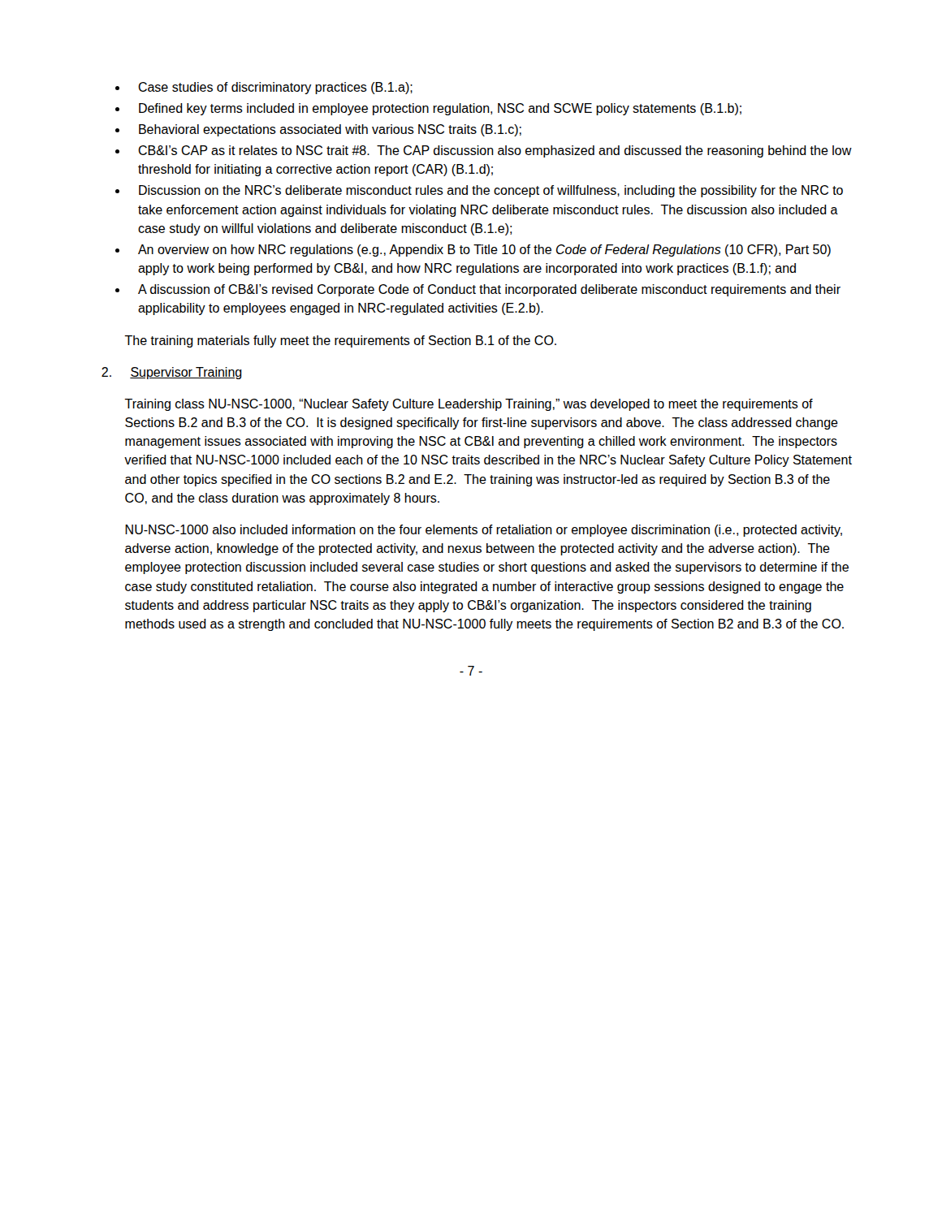Case studies of discriminatory practices (B.1.a);
Defined key terms included in employee protection regulation, NSC and SCWE policy statements (B.1.b);
Behavioral expectations associated with various NSC traits (B.1.c);
CB&I’s CAP as it relates to NSC trait #8. The CAP discussion also emphasized and discussed the reasoning behind the low threshold for initiating a corrective action report (CAR) (B.1.d);
Discussion on the NRC’s deliberate misconduct rules and the concept of willfulness, including the possibility for the NRC to take enforcement action against individuals for violating NRC deliberate misconduct rules. The discussion also included a case study on willful violations and deliberate misconduct (B.1.e);
An overview on how NRC regulations (e.g., Appendix B to Title 10 of the Code of Federal Regulations (10 CFR), Part 50) apply to work being performed by CB&I, and how NRC regulations are incorporated into work practices (B.1.f); and
A discussion of CB&I’s revised Corporate Code of Conduct that incorporated deliberate misconduct requirements and their applicability to employees engaged in NRC-regulated activities (E.2.b).
The training materials fully meet the requirements of Section B.1 of the CO.
2. Supervisor Training
Training class NU-NSC-1000, “Nuclear Safety Culture Leadership Training,” was developed to meet the requirements of Sections B.2 and B.3 of the CO. It is designed specifically for first-line supervisors and above. The class addressed change management issues associated with improving the NSC at CB&I and preventing a chilled work environment. The inspectors verified that NU-NSC-1000 included each of the 10 NSC traits described in the NRC’s Nuclear Safety Culture Policy Statement and other topics specified in the CO sections B.2 and E.2. The training was instructor-led as required by Section B.3 of the CO, and the class duration was approximately 8 hours.
NU-NSC-1000 also included information on the four elements of retaliation or employee discrimination (i.e., protected activity, adverse action, knowledge of the protected activity, and nexus between the protected activity and the adverse action). The employee protection discussion included several case studies or short questions and asked the supervisors to determine if the case study constituted retaliation. The course also integrated a number of interactive group sessions designed to engage the students and address particular NSC traits as they apply to CB&I’s organization. The inspectors considered the training methods used as a strength and concluded that NU-NSC-1000 fully meets the requirements of Section B2 and B.3 of the CO.
- 7 -